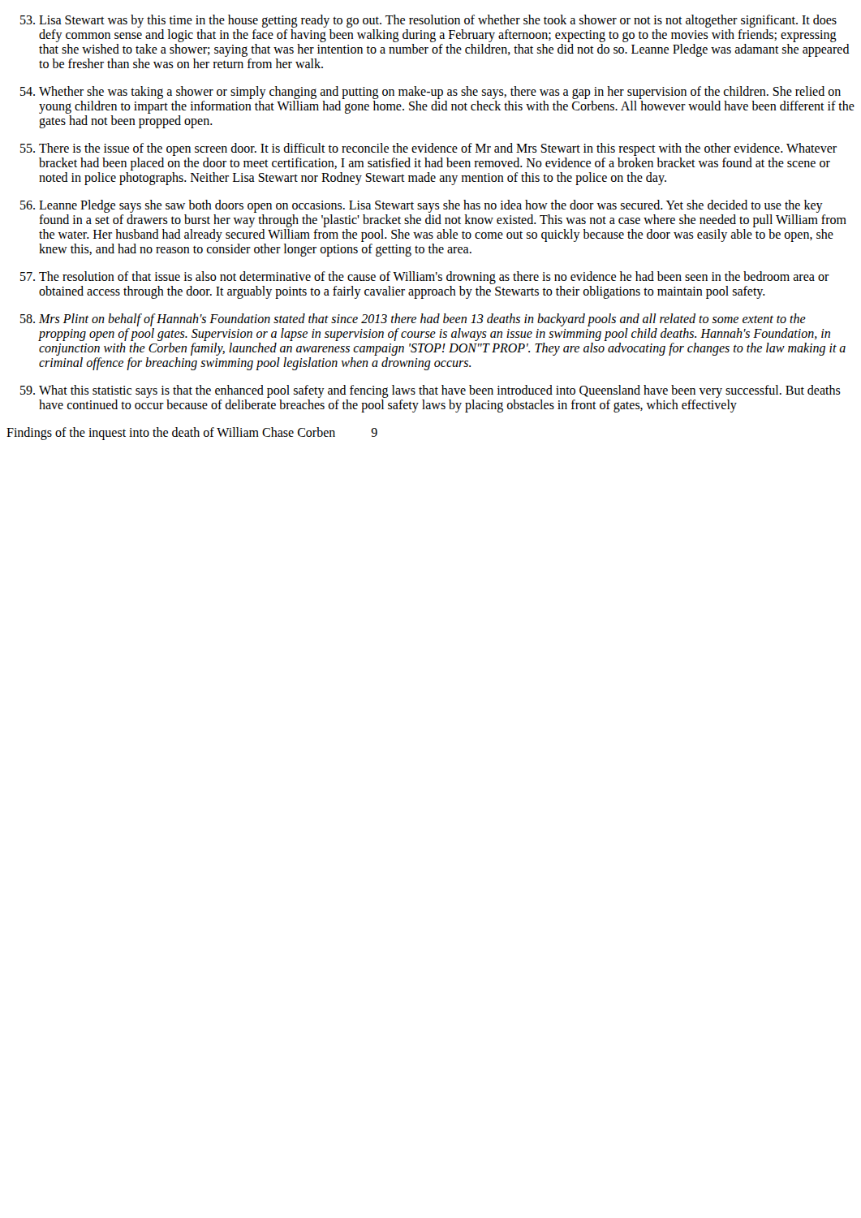Lisa Stewart was by this time in the house getting ready to go out. The resolution of whether she took a shower or not is not altogether significant. It does defy common sense and logic that in the face of having been walking during a February afternoon; expecting to go to the movies with friends; expressing that she wished to take a shower; saying that was her intention to a number of the children, that she did not do so. Leanne Pledge was adamant she appeared to be fresher than she was on her return from her walk.
Whether she was taking a shower or simply changing and putting on make-up as she says, there was a gap in her supervision of the children. She relied on young children to impart the information that William had gone home. She did not check this with the Corbens. All however would have been different if the gates had not been propped open.
There is the issue of the open screen door. It is difficult to reconcile the evidence of Mr and Mrs Stewart in this respect with the other evidence. Whatever bracket had been placed on the door to meet certification, I am satisfied it had been removed. No evidence of a broken bracket was found at the scene or noted in police photographs. Neither Lisa Stewart nor Rodney Stewart made any mention of this to the police on the day.
Leanne Pledge says she saw both doors open on occasions. Lisa Stewart says she has no idea how the door was secured. Yet she decided to use the key found in a set of drawers to burst her way through the 'plastic' bracket she did not know existed. This was not a case where she needed to pull William from the water. Her husband had already secured William from the pool. She was able to come out so quickly because the door was easily able to be open, she knew this, and had no reason to consider other longer options of getting to the area.
The resolution of that issue is also not determinative of the cause of William's drowning as there is no evidence he had been seen in the bedroom area or obtained access through the door. It arguably points to a fairly cavalier approach by the Stewarts to their obligations to maintain pool safety.
Mrs Plint on behalf of Hannah's Foundation stated that since 2013 there had been 13 deaths in backyard pools and all related to some extent to the propping open of pool gates. Supervision or a lapse in supervision of course is always an issue in swimming pool child deaths. Hannah's Foundation, in conjunction with the Corben family, launched an awareness campaign 'STOP! DON"T PROP'. They are also advocating for changes to the law making it a criminal offence for breaching swimming pool legislation when a drowning occurs.
What this statistic says is that the enhanced pool safety and fencing laws that have been introduced into Queensland have been very successful. But deaths have continued to occur because of deliberate breaches of the pool safety laws by placing obstacles in front of gates, which effectively
Findings of the inquest into the death of William Chase Corben 9